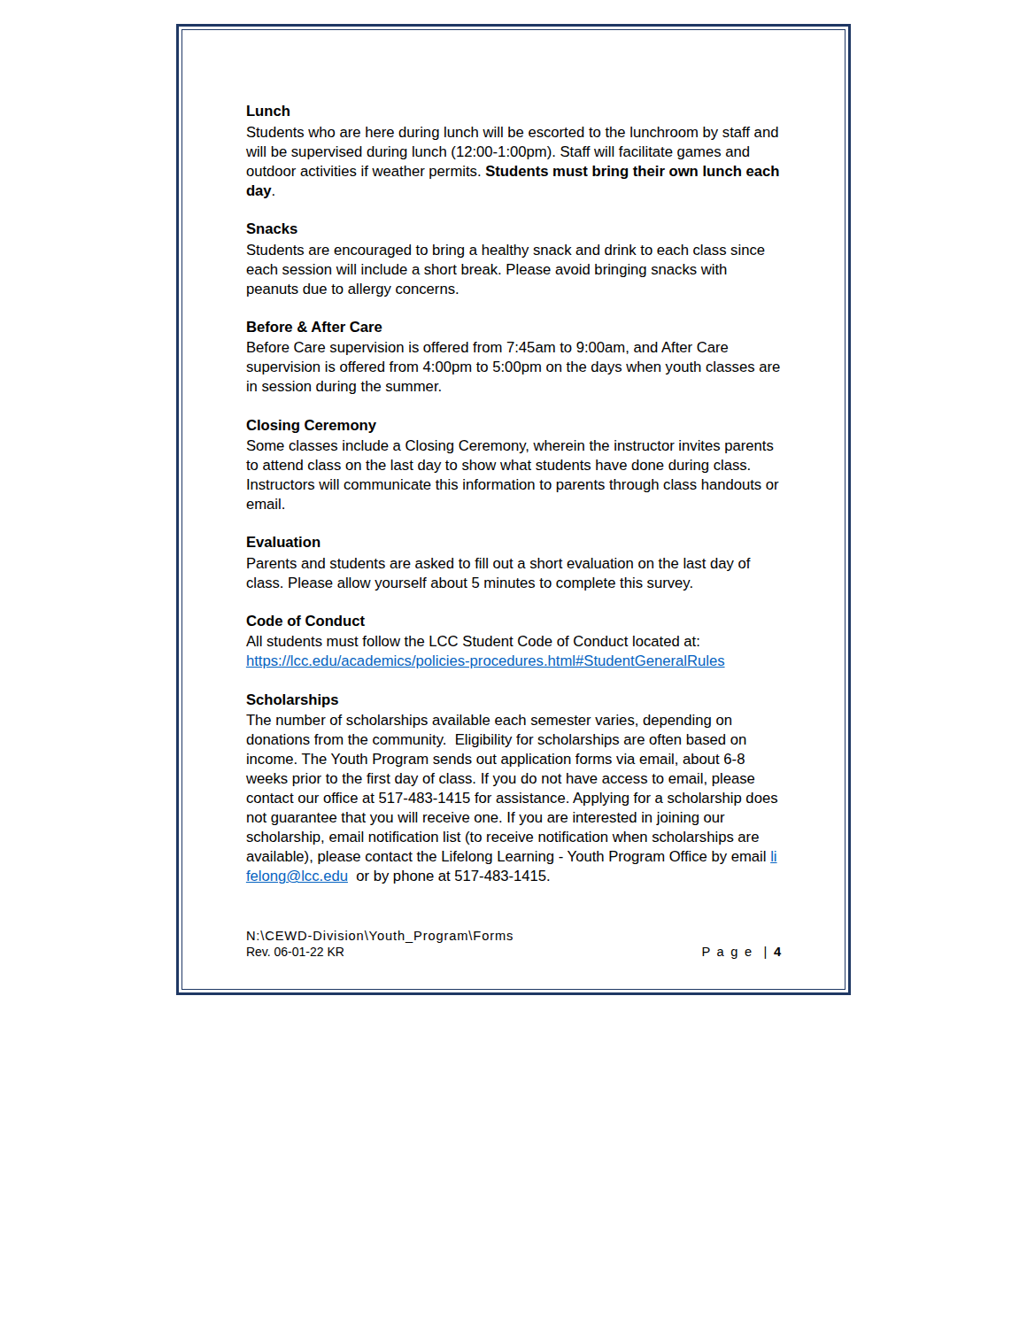Lunch
Students who are here during lunch will be escorted to the lunchroom by staff and will be supervised during lunch (12:00-1:00pm). Staff will facilitate games and outdoor activities if weather permits. Students must bring their own lunch each day.
Snacks
Students are encouraged to bring a healthy snack and drink to each class since each session will include a short break. Please avoid bringing snacks with peanuts due to allergy concerns.
Before & After Care
Before Care supervision is offered from 7:45am to 9:00am, and After Care supervision is offered from 4:00pm to 5:00pm on the days when youth classes are in session during the summer.
Closing Ceremony
Some classes include a Closing Ceremony, wherein the instructor invites parents to attend class on the last day to show what students have done during class. Instructors will communicate this information to parents through class handouts or email.
Evaluation
Parents and students are asked to fill out a short evaluation on the last day of class. Please allow yourself about 5 minutes to complete this survey.
Code of Conduct
All students must follow the LCC Student Code of Conduct located at:
https://lcc.edu/academics/policies-procedures.html#StudentGeneralRules
Scholarships
The number of scholarships available each semester varies, depending on donations from the community. Eligibility for scholarships are often based on income. The Youth Program sends out application forms via email, about 6-8 weeks prior to the first day of class. If you do not have access to email, please contact our office at 517-483-1415 for assistance. Applying for a scholarship does not guarantee that you will receive one. If you are interested in joining our scholarship, email notification list (to receive notification when scholarships are available), please contact the Lifelong Learning - Youth Program Office by email lifelong@lcc.edu or by phone at 517-483-1415.
N:\CEWD-Division\Youth_Program\Forms Rev. 06-01-22 KR
P a g e | 4